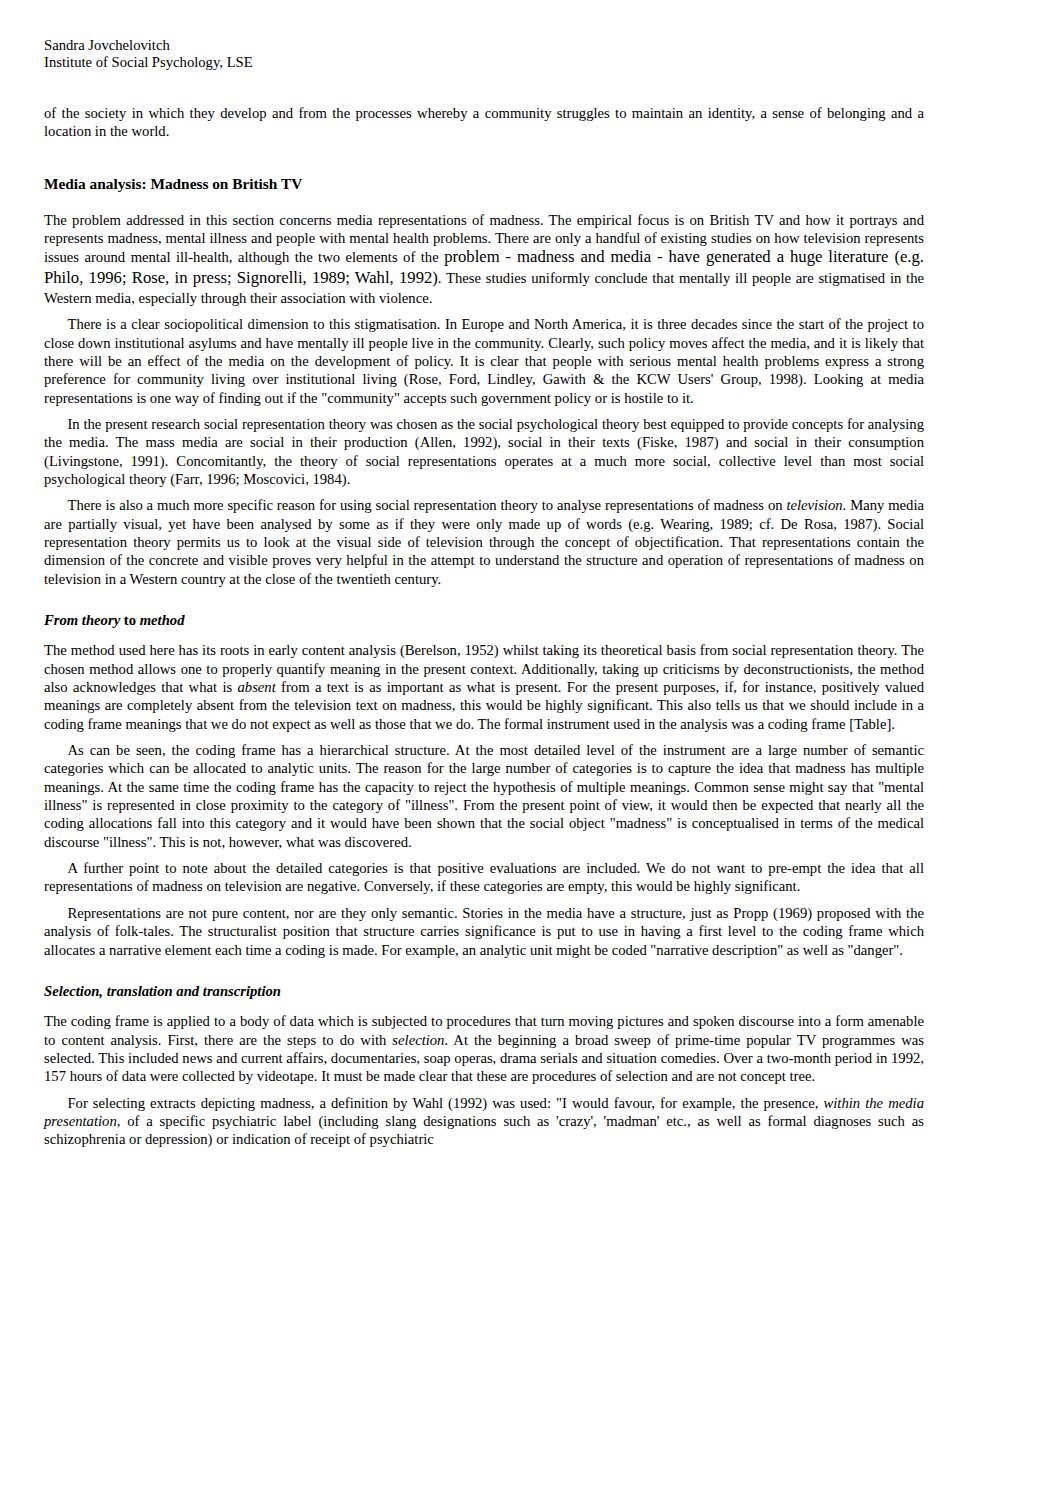Sandra Jovchelovitch Institute of Social Psychology, LSE
of the society in which they develop and from the processes whereby a community struggles to maintain an identity, a sense of belonging and a location in the world.
Media analysis: Madness on British TV
The problem addressed in this section concerns media representations of madness. The empirical focus is on British TV and how it portrays and represents madness, mental illness and people with mental health problems. There are only a handful of existing studies on how television represents issues around mental ill-health, although the two elements of the problem - madness and media - have generated a huge literature (e.g. Philo, 1996; Rose, in press; Signorelli, 1989; Wahl, 1992). These studies uniformly conclude that mentally ill people are stigmatised in the Western media, especially through their association with violence.
There is a clear sociopolitical dimension to this stigmatisation. In Europe and North America, it is three decades since the start of the project to close down institutional asylums and have mentally ill people live in the community. Clearly, such policy moves affect the media, and it is likely that there will be an effect of the media on the development of policy. It is clear that people with serious mental health problems express a strong preference for community living over institutional living (Rose, Ford, Lindley, Gawith & the KCW Users' Group, 1998). Looking at media representations is one way of finding out if the "community" accepts such government policy or is hostile to it.
In the present research social representation theory was chosen as the social psychological theory best equipped to provide concepts for analysing the media. The mass media are social in their production (Allen, 1992), social in their texts (Fiske, 1987) and social in their consumption (Livingstone, 1991). Concomitantly, the theory of social representations operates at a much more social, collective level than most social psychological theory (Farr, 1996; Moscovici, 1984).
There is also a much more specific reason for using social representation theory to analyse representations of madness on television. Many media are partially visual, yet have been analysed by some as if they were only made up of words (e.g. Wearing, 1989; cf. De Rosa, 1987). Social representation theory permits us to look at the visual side of television through the concept of objectification. That representations contain the dimension of the concrete and visible proves very helpful in the attempt to understand the structure and operation of representations of madness on television in a Western country at the close of the twentieth century.
From theory to method
The method used here has its roots in early content analysis (Berelson, 1952) whilst taking its theoretical basis from social representation theory. The chosen method allows one to properly quantify meaning in the present context. Additionally, taking up criticisms by deconstructionists, the method also acknowledges that what is absent from a text is as important as what is present. For the present purposes, if, for instance, positively valued meanings are completely absent from the television text on madness, this would be highly significant. This also tells us that we should include in a coding frame meanings that we do not expect as well as those that we do. The formal instrument used in the analysis was a coding frame [Table].
As can be seen, the coding frame has a hierarchical structure. At the most detailed level of the instrument are a large number of semantic categories which can be allocated to analytic units. The reason for the large number of categories is to capture the idea that madness has multiple meanings. At the same time the coding frame has the capacity to reject the hypothesis of multiple meanings. Common sense might say that "mental illness" is represented in close proximity to the category of "illness". From the present point of view, it would then be expected that nearly all the coding allocations fall into this category and it would have been shown that the social object "madness" is conceptualised in terms of the medical discourse "illness". This is not, however, what was discovered.
A further point to note about the detailed categories is that positive evaluations are included. We do not want to pre-empt the idea that all representations of madness on television are negative. Conversely, if these categories are empty, this would be highly significant.
Representations are not pure content, nor are they only semantic. Stories in the media have a structure, just as Propp (1969) proposed with the analysis of folk-tales. The structuralist position that structure carries significance is put to use in having a first level to the coding frame which allocates a narrative element each time a coding is made. For example, an analytic unit might be coded "narrative description" as well as "danger".
Selection, translation and transcription
The coding frame is applied to a body of data which is subjected to procedures that turn moving pictures and spoken discourse into a form amenable to content analysis. First, there are the steps to do with selection. At the beginning a broad sweep of prime-time popular TV programmes was selected. This included news and current affairs, documentaries, soap operas, drama serials and situation comedies. Over a two-month period in 1992, 157 hours of data were collected by videotape. It must be made clear that these are procedures of selection and are not concept tree.
For selecting extracts depicting madness, a definition by Wahl (1992) was used: "I would favour, for example, the presence, within the media presentation, of a specific psychiatric label (including slang designations such as 'crazy', 'madman' etc., as well as formal diagnoses such as schizophrenia or depression) or indication of receipt of psychiatric